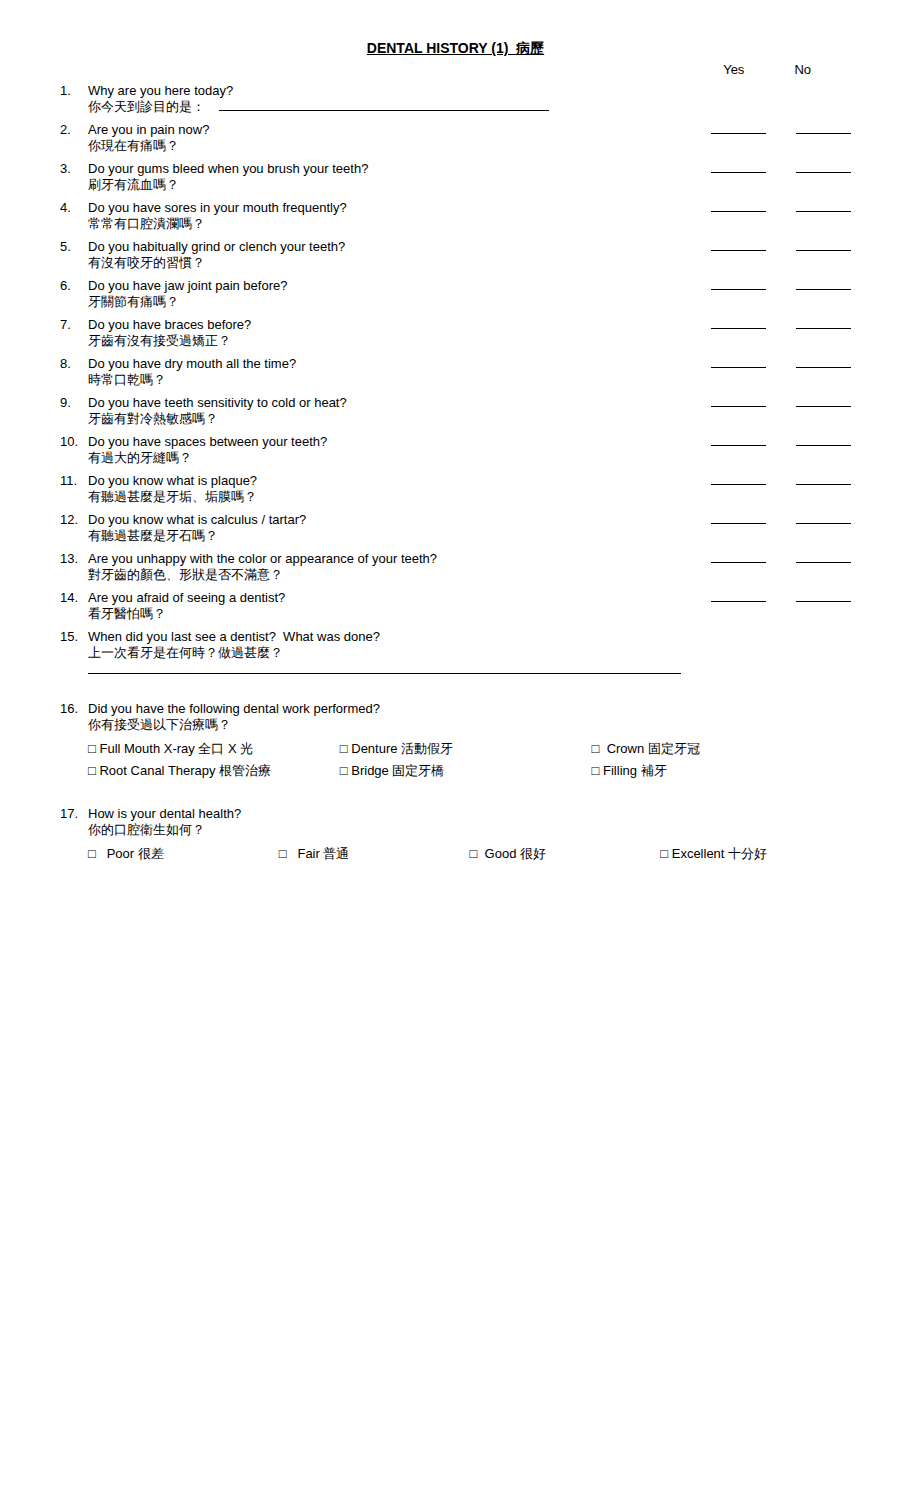DENTAL HISTORY (1) 病歷
Yes No
| 1. | Why are you here today? 你今天到診目的是： | |
| 2. | Are you in pain now? 你現在有痛嗎？ | |
| 3. | Do your gums bleed when you brush your teeth? 刷牙有流血嗎？ | |
| 4. | Do you have sores in your mouth frequently? 常常有口腔潰瀾嗎？ | |
| 5. | Do you habitually grind or clench your teeth? 有沒有咬牙的習慣？ | |
| 6. | Do you have jaw joint pain before? 牙關節有痛嗎？ | |
| 7. | Do you have braces before? 牙齒有沒有接受過矯正？ | |
| 8. | Do you have dry mouth all the time? 時常口乾嗎？ | |
| 9. | Do you have teeth sensitivity to cold or heat? 牙齒有對冷熱敏感嗎？ | |
| 10. | Do you have spaces between your teeth? 有過大的牙縫嗎？ | |
| 11. | Do you know what is plaque? 有聽過甚麼是牙垢、垢膜嗎？ | |
| 12. | Do you know what is calculus / tartar? 有聽過甚麼是牙石嗎？ | |
| 13. | Are you unhappy with the color or appearance of your teeth? 對牙齒的顏色、形狀是否不滿意？ | |
| 14. | Are you afraid of seeing a dentist? 看牙醫怕嗎？ | |
| 15. | When did you last see a dentist? What was done? 上一次看牙是在何時？做過甚麼？ | |
| 16. | Did you have the following dental work performed? 你有接受過以下治療嗎？ / □ Full Mouth X-ray 全口 X 光 / □ Denture 活動假牙 / □ Crown 固定牙冠 / / □ Root Canal Therapy 根管治療 / □ Bridge 固定牙橋 / □ Filling 補牙 / |
| 17. | How is your dental health? 你的口腔衛生如何？ / □ Poor 很差 / □ Fair 普通 / □ Good 很好 / □ Excellent 十分好 / |